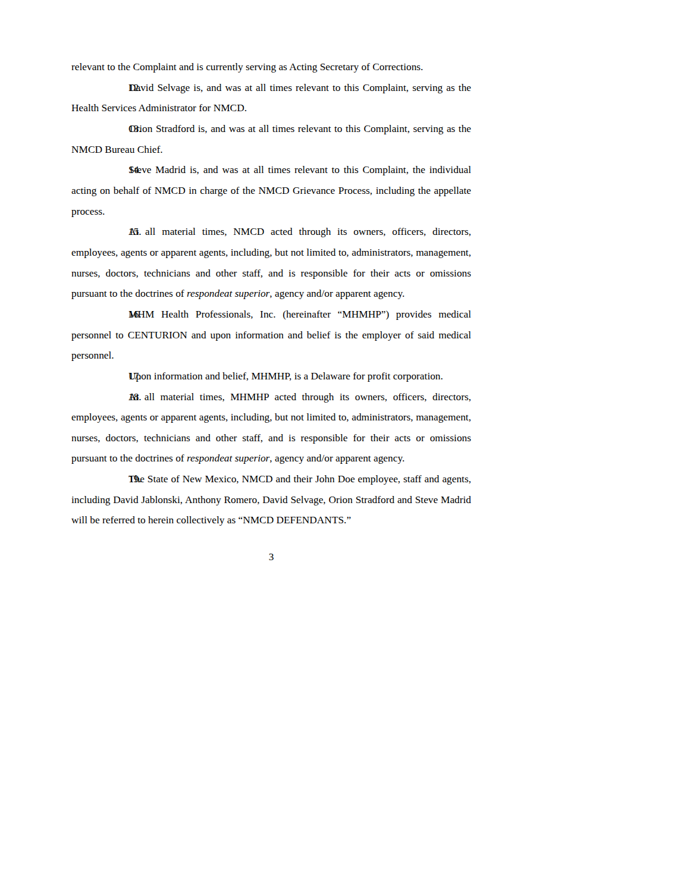relevant to the Complaint and is currently serving as Acting Secretary of Corrections.
12. David Selvage is, and was at all times relevant to this Complaint, serving as the Health Services Administrator for NMCD.
13. Orion Stradford is, and was at all times relevant to this Complaint, serving as the NMCD Bureau Chief.
14. Steve Madrid is, and was at all times relevant to this Complaint, the individual acting on behalf of NMCD in charge of the NMCD Grievance Process, including the appellate process.
15. At all material times, NMCD acted through its owners, officers, directors, employees, agents or apparent agents, including, but not limited to, administrators, management, nurses, doctors, technicians and other staff, and is responsible for their acts or omissions pursuant to the doctrines of respondeat superior, agency and/or apparent agency.
16. MHM Health Professionals, Inc. (hereinafter “MHMHP”) provides medical personnel to CENTURION and upon information and belief is the employer of said medical personnel.
17. Upon information and belief, MHMHP, is a Delaware for profit corporation.
18. At all material times, MHMHP acted through its owners, officers, directors, employees, agents or apparent agents, including, but not limited to, administrators, management, nurses, doctors, technicians and other staff, and is responsible for their acts or omissions pursuant to the doctrines of respondeat superior, agency and/or apparent agency.
19. The State of New Mexico, NMCD and their John Doe employee, staff and agents, including David Jablonski, Anthony Romero, David Selvage, Orion Stradford and Steve Madrid will be referred to herein collectively as “NMCD DEFENDANTS.”
3